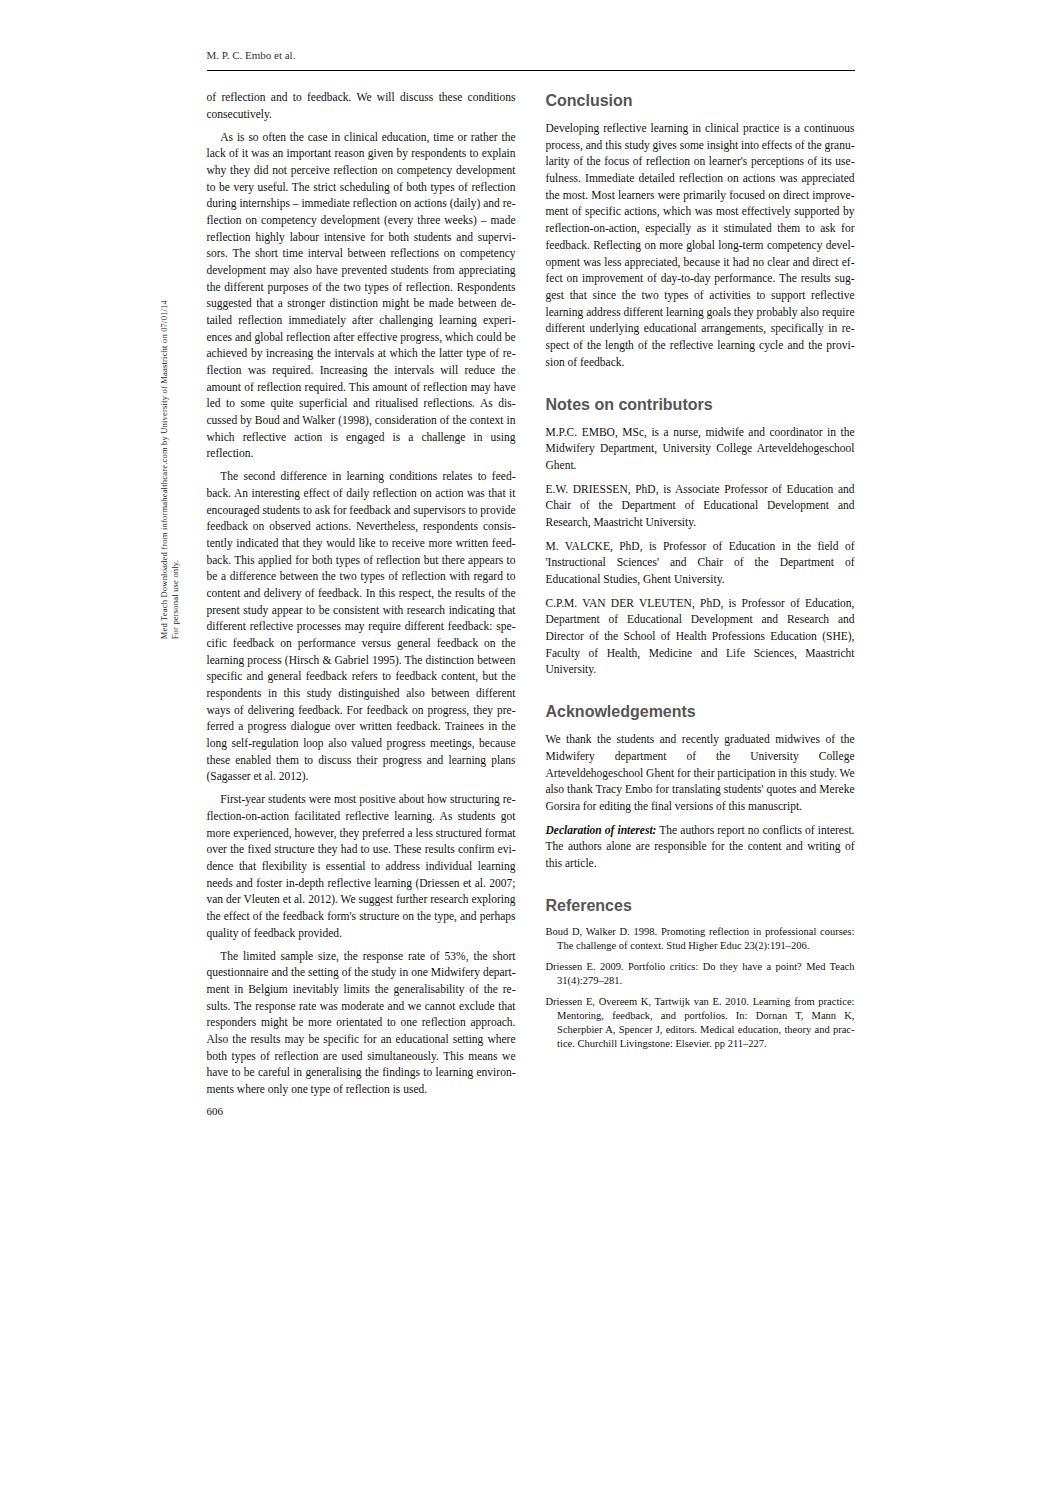Med Teach Downloaded from informahealthcare.com by University of Maastricht on 07/01/14
For personal use only.
M. P. C. Embo et al.
of reflection and to feedback. We will discuss these conditions consecutively.
As is so often the case in clinical education, time or rather the lack of it was an important reason given by respondents to explain why they did not perceive reflection on competency development to be very useful. The strict scheduling of both types of reflection during internships – immediate reflection on actions (daily) and reflection on competency development (every three weeks) – made reflection highly labour intensive for both students and supervisors. The short time interval between reflections on competency development may also have prevented students from appreciating the different purposes of the two types of reflection. Respondents suggested that a stronger distinction might be made between detailed reflection immediately after challenging learning experiences and global reflection after effective progress, which could be achieved by increasing the intervals at which the latter type of reflection was required. Increasing the intervals will reduce the amount of reflection required. This amount of reflection may have led to some quite superficial and ritualised reflections. As discussed by Boud and Walker (1998), consideration of the context in which reflective action is engaged is a challenge in using reflection.
The second difference in learning conditions relates to feedback. An interesting effect of daily reflection on action was that it encouraged students to ask for feedback and supervisors to provide feedback on observed actions. Nevertheless, respondents consistently indicated that they would like to receive more written feedback. This applied for both types of reflection but there appears to be a difference between the two types of reflection with regard to content and delivery of feedback. In this respect, the results of the present study appear to be consistent with research indicating that different reflective processes may require different feedback: specific feedback on performance versus general feedback on the learning process (Hirsch & Gabriel 1995). The distinction between specific and general feedback refers to feedback content, but the respondents in this study distinguished also between different ways of delivering feedback. For feedback on progress, they preferred a progress dialogue over written feedback. Trainees in the long self-regulation loop also valued progress meetings, because these enabled them to discuss their progress and learning plans (Sagasser et al. 2012).
First-year students were most positive about how structuring reflection-on-action facilitated reflective learning. As students got more experienced, however, they preferred a less structured format over the fixed structure they had to use. These results confirm evidence that flexibility is essential to address individual learning needs and foster in-depth reflective learning (Driessen et al. 2007; van der Vleuten et al. 2012). We suggest further research exploring the effect of the feedback form's structure on the type, and perhaps quality of feedback provided.
The limited sample size, the response rate of 53%, the short questionnaire and the setting of the study in one Midwifery department in Belgium inevitably limits the generalisability of the results. The response rate was moderate and we cannot exclude that responders might be more orientated to one reflection approach. Also the results may be specific for an educational setting where both types of reflection are used simultaneously. This means we have to be careful in generalising the findings to learning environments where only one type of reflection is used.
Conclusion
Developing reflective learning in clinical practice is a continuous process, and this study gives some insight into effects of the granularity of the focus of reflection on learner's perceptions of its usefulness. Immediate detailed reflection on actions was appreciated the most. Most learners were primarily focused on direct improvement of specific actions, which was most effectively supported by reflection-on-action, especially as it stimulated them to ask for feedback. Reflecting on more global long-term competency development was less appreciated, because it had no clear and direct effect on improvement of day-to-day performance. The results suggest that since the two types of activities to support reflective learning address different learning goals they probably also require different underlying educational arrangements, specifically in respect of the length of the reflective learning cycle and the provision of feedback.
Notes on contributors
M.P.C. EMBO, MSc, is a nurse, midwife and coordinator in the Midwifery Department, University College Arteveldehogeschool Ghent.
E.W. DRIESSEN, PhD, is Associate Professor of Education and Chair of the Department of Educational Development and Research, Maastricht University.
M. VALCKE, PhD, is Professor of Education in the field of 'Instructional Sciences' and Chair of the Department of Educational Studies, Ghent University.
C.P.M. VAN DER VLEUTEN, PhD, is Professor of Education, Department of Educational Development and Research and Director of the School of Health Professions Education (SHE), Faculty of Health, Medicine and Life Sciences, Maastricht University.
Acknowledgements
We thank the students and recently graduated midwives of the Midwifery department of the University College Arteveldehogeschool Ghent for their participation in this study. We also thank Tracy Embo for translating students' quotes and Mereke Gorsira for editing the final versions of this manuscript.
Declaration of interest: The authors report no conflicts of interest. The authors alone are responsible for the content and writing of this article.
References
Boud D, Walker D. 1998. Promoting reflection in professional courses: The challenge of context. Stud Higher Educ 23(2):191–206.
Driessen E. 2009. Portfolio critics: Do they have a point? Med Teach 31(4):279–281.
Driessen E, Overeem K, Tartwijk van E. 2010. Learning from practice: Mentoring, feedback, and portfolios. In: Dornan T, Mann K, Scherpbier A, Spencer J, editors. Medical education, theory and practice. Churchill Livingstone: Elsevier. pp 211–227.
606